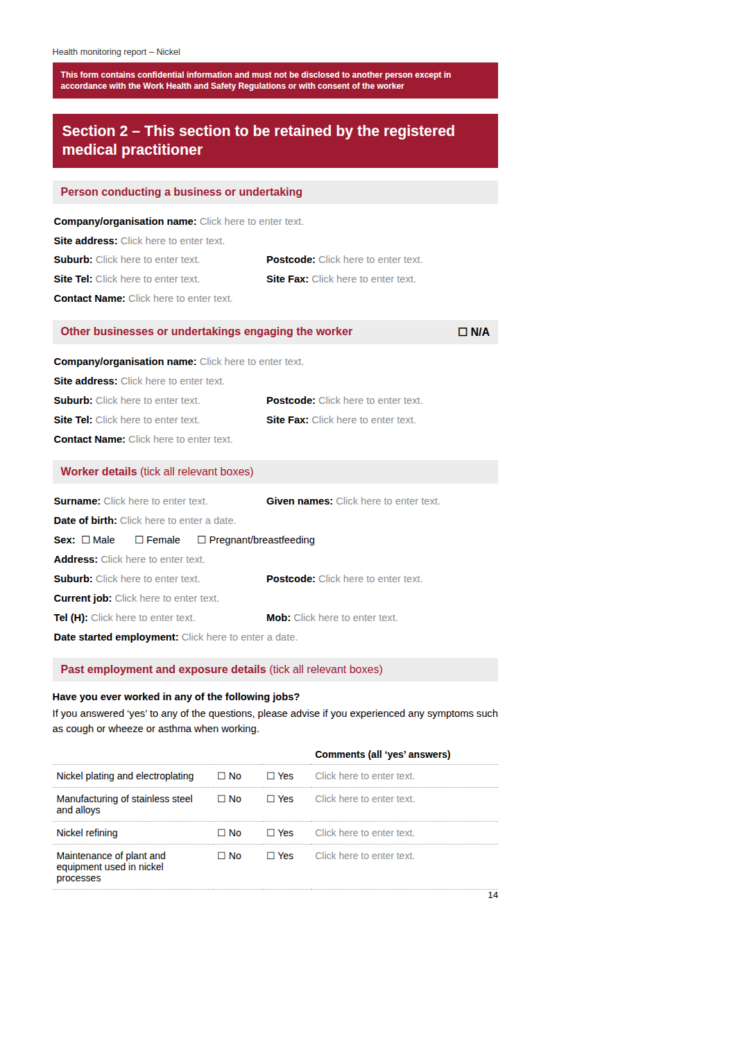Health monitoring report – Nickel
This form contains confidential information and must not be disclosed to another person except in accordance with the Work Health and Safety Regulations or with consent of the worker
Section 2 – This section to be retained by the registered medical practitioner
Person conducting a business or undertaking
Company/organisation name: Click here to enter text.
Site address: Click here to enter text.
Suburb: Click here to enter text.
Postcode: Click here to enter text.
Site Tel: Click here to enter text.
Site Fax: Click here to enter text.
Contact Name: Click here to enter text.
Other businesses or undertakings engaging the worker ☐ N/A
Company/organisation name: Click here to enter text.
Site address: Click here to enter text.
Suburb: Click here to enter text.
Postcode: Click here to enter text.
Site Tel: Click here to enter text.
Site Fax: Click here to enter text.
Contact Name: Click here to enter text.
Worker details (tick all relevant boxes)
Surname: Click here to enter text.
Given names: Click here to enter text.
Date of birth: Click here to enter a date.
Sex: ☐ Male ☐ Female ☐ Pregnant/breastfeeding
Address: Click here to enter text.
Suburb: Click here to enter text.
Postcode: Click here to enter text.
Current job: Click here to enter text.
Tel (H): Click here to enter text.
Mob: Click here to enter text.
Date started employment: Click here to enter a date.
Past employment and exposure details (tick all relevant boxes)
Have you ever worked in any of the following jobs?
If you answered ‘yes’ to any of the questions, please advise if you experienced any symptoms such as cough or wheeze or asthma when working.
| | | | Comments (all ‘yes’ answers) |
| --- | --- | --- | --- |
| Nickel plating and electroplating | ☐ No | ☐ Yes | Click here to enter text. |
| Manufacturing of stainless steel and alloys | ☐ No | ☐ Yes | Click here to enter text. |
| Nickel refining | ☐ No | ☐ Yes | Click here to enter text. |
| Maintenance of plant and equipment used in nickel processes | ☐ No | ☐ Yes | Click here to enter text. |
14